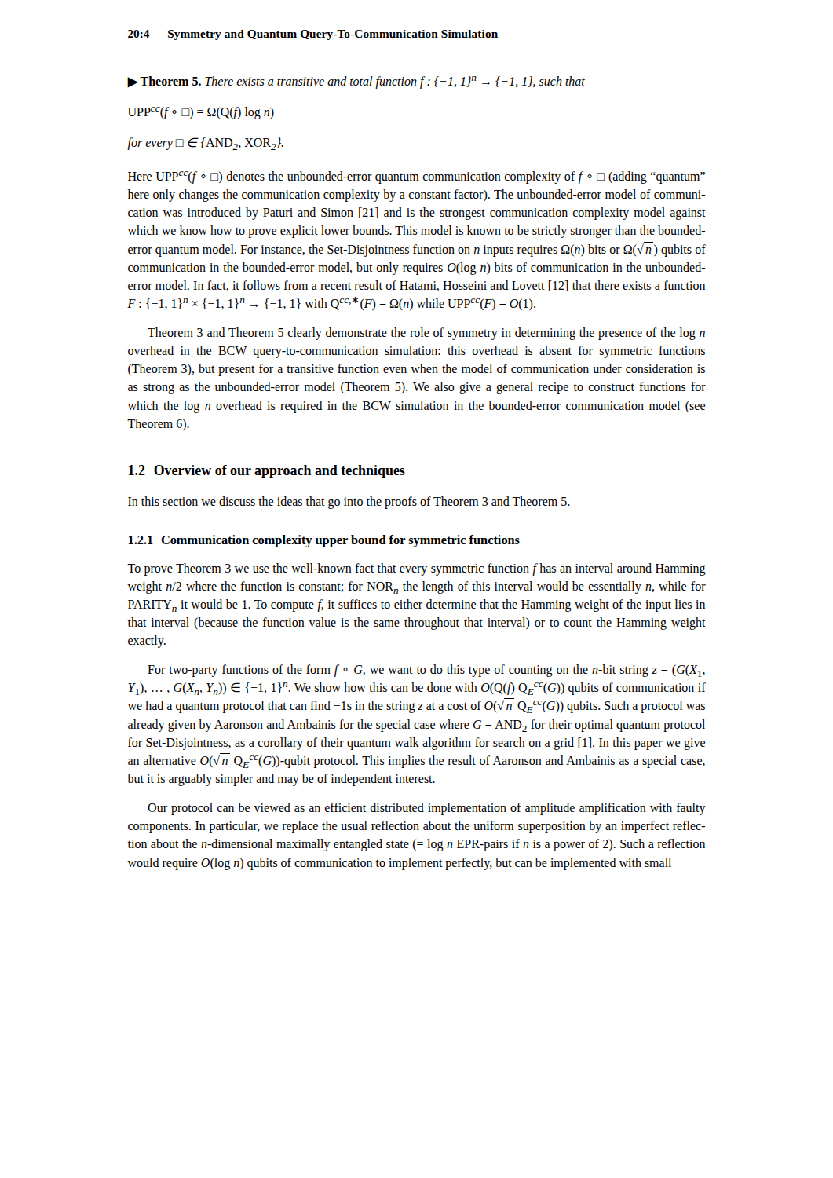20:4 Symmetry and Quantum Query-To-Communication Simulation
▶ Theorem 5. There exists a transitive and total function f : {−1, 1}n → {−1, 1}, such that
UPPcc(f ∘ □) = Ω(Q(f) log n)
for every □ ∈ {AND2, XOR2}.
Here UPPcc(f ∘ □) denotes the unbounded-error quantum communication complexity of f ∘ □ (adding “quantum” here only changes the communication complexity by a constant factor). The unbounded-error model of communication was introduced by Paturi and Simon [21] and is the strongest communication complexity model against which we know how to prove explicit lower bounds. This model is known to be strictly stronger than the bounded-error quantum model. For instance, the Set-Disjointness function on n inputs requires Ω(n) bits or Ω(√n) qubits of communication in the bounded-error model, but only requires O(log n) bits of communication in the unbounded-error model. In fact, it follows from a recent result of Hatami, Hosseini and Lovett [12] that there exists a function F : {−1, 1}n × {−1, 1}n → {−1, 1} with Qcc,∗(F) = Ω(n) while UPPcc(F) = O(1).
Theorem 3 and Theorem 5 clearly demonstrate the role of symmetry in determining the presence of the log n overhead in the BCW query-to-communication simulation: this overhead is absent for symmetric functions (Theorem 3), but present for a transitive function even when the model of communication under consideration is as strong as the unbounded-error model (Theorem 5). We also give a general recipe to construct functions for which the log n overhead is required in the BCW simulation in the bounded-error communication model (see Theorem 6).
1.2 Overview of our approach and techniques
In this section we discuss the ideas that go into the proofs of Theorem 3 and Theorem 5.
1.2.1 Communication complexity upper bound for symmetric functions
To prove Theorem 3 we use the well-known fact that every symmetric function f has an interval around Hamming weight n/2 where the function is constant; for NORn the length of this interval would be essentially n, while for PARITYn it would be 1. To compute f, it suffices to either determine that the Hamming weight of the input lies in that interval (because the function value is the same throughout that interval) or to count the Hamming weight exactly.
For two-party functions of the form f ∘ G, we want to do this type of counting on the n-bit string z = (G(X1, Y1), … , G(Xn, Yn)) ∈ {−1, 1}n. We show how this can be done with O(Q(f) QEcc(G)) qubits of communication if we had a quantum protocol that can find −1s in the string z at a cost of O(√n QEcc(G)) qubits. Such a protocol was already given by Aaronson and Ambainis for the special case where G = AND2 for their optimal quantum protocol for Set-Disjointness, as a corollary of their quantum walk algorithm for search on a grid [1]. In this paper we give an alternative O(√n QEcc(G))-qubit protocol. This implies the result of Aaronson and Ambainis as a special case, but it is arguably simpler and may be of independent interest.
Our protocol can be viewed as an efficient distributed implementation of amplitude amplification with faulty components. In particular, we replace the usual reflection about the uniform superposition by an imperfect reflection about the n-dimensional maximally entangled state (= log n EPR-pairs if n is a power of 2). Such a reflection would require O(log n) qubits of communication to implement perfectly, but can be implemented with small